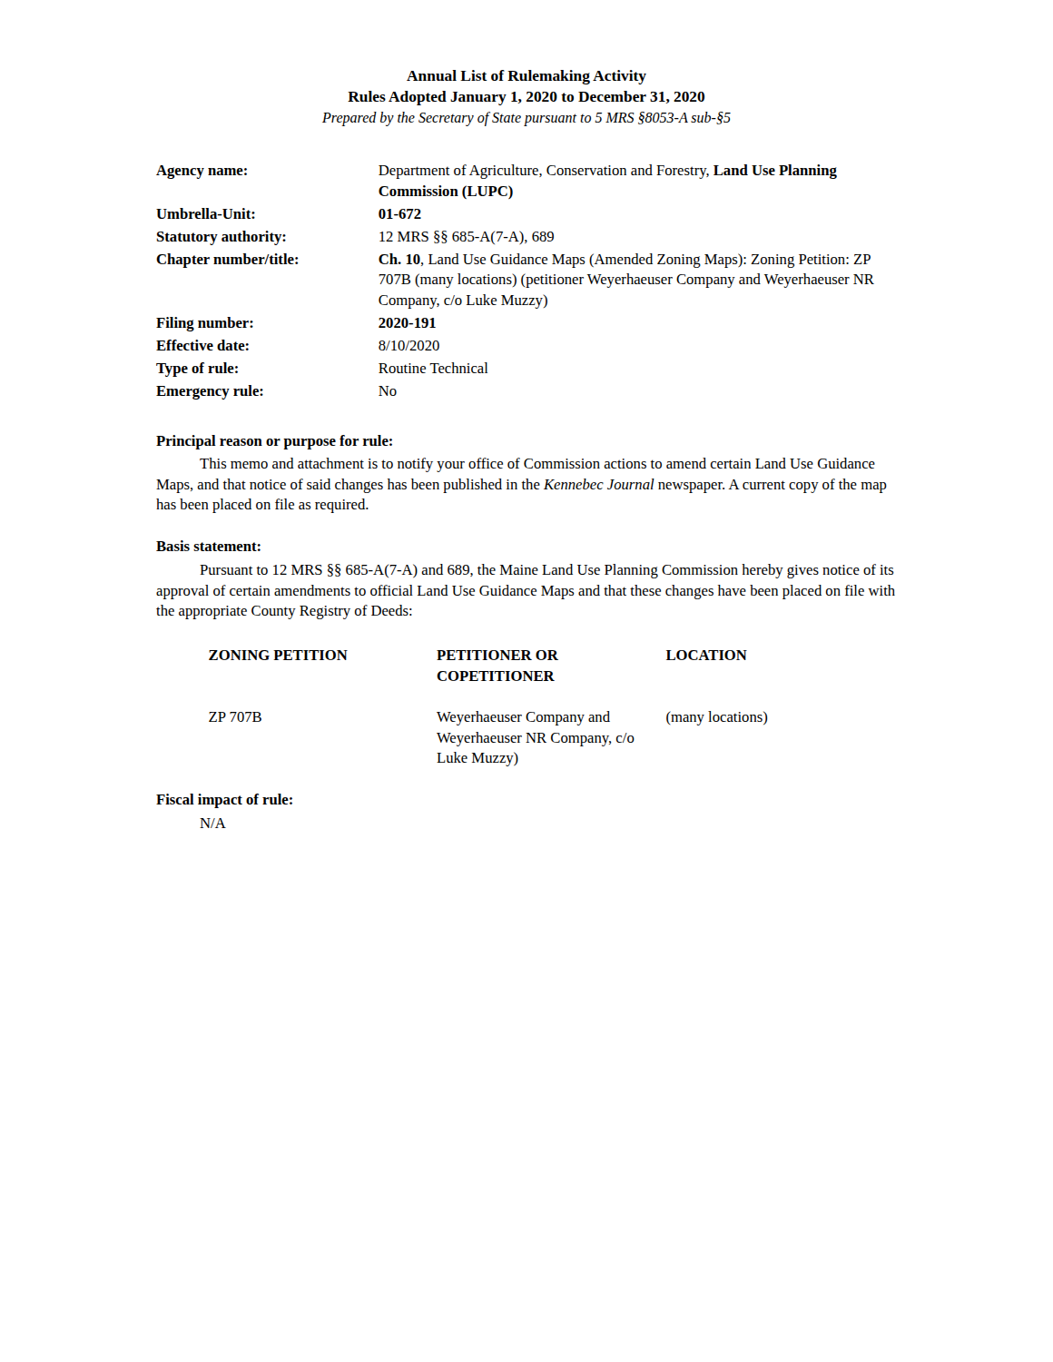Annual List of Rulemaking Activity
Rules Adopted January 1, 2020 to December 31, 2020
Prepared by the Secretary of State pursuant to 5 MRS §8053-A sub-§5
| Agency name: | Department of Agriculture, Conservation and Forestry, Land Use Planning Commission (LUPC) |
| Umbrella-Unit: | 01-672 |
| Statutory authority: | 12 MRS §§ 685-A(7-A), 689 |
| Chapter number/title: | Ch. 10 , Land Use Guidance Maps (Amended Zoning Maps): Zoning Petition: ZP 707B (many locations) (petitioner Weyerhaeuser Company and Weyerhaeuser NR Company, c/o Luke Muzzy) |
| Filing number: | 2020-191 |
| Effective date: | 8/10/2020 |
| Type of rule: | Routine Technical |
| Emergency rule: | No |
Principal reason or purpose for rule:
This memo and attachment is to notify your office of Commission actions to amend certain Land Use Guidance Maps, and that notice of said changes has been published in the Kennebec Journal newspaper. A current copy of the map has been placed on file as required.
Basis statement:
Pursuant to 12 MRS §§ 685-A(7-A) and 689, the Maine Land Use Planning Commission hereby gives notice of its approval of certain amendments to official Land Use Guidance Maps and that these changes have been placed on file with the appropriate County Registry of Deeds:
| ZONING PETITION | PETITIONER OR COPETITIONER | LOCATION |
| --- | --- | --- |
| ZP 707B | Weyerhaeuser Company and Weyerhaeuser NR Company, c/o Luke Muzzy) | (many locations) |
Fiscal impact of rule:
N/A